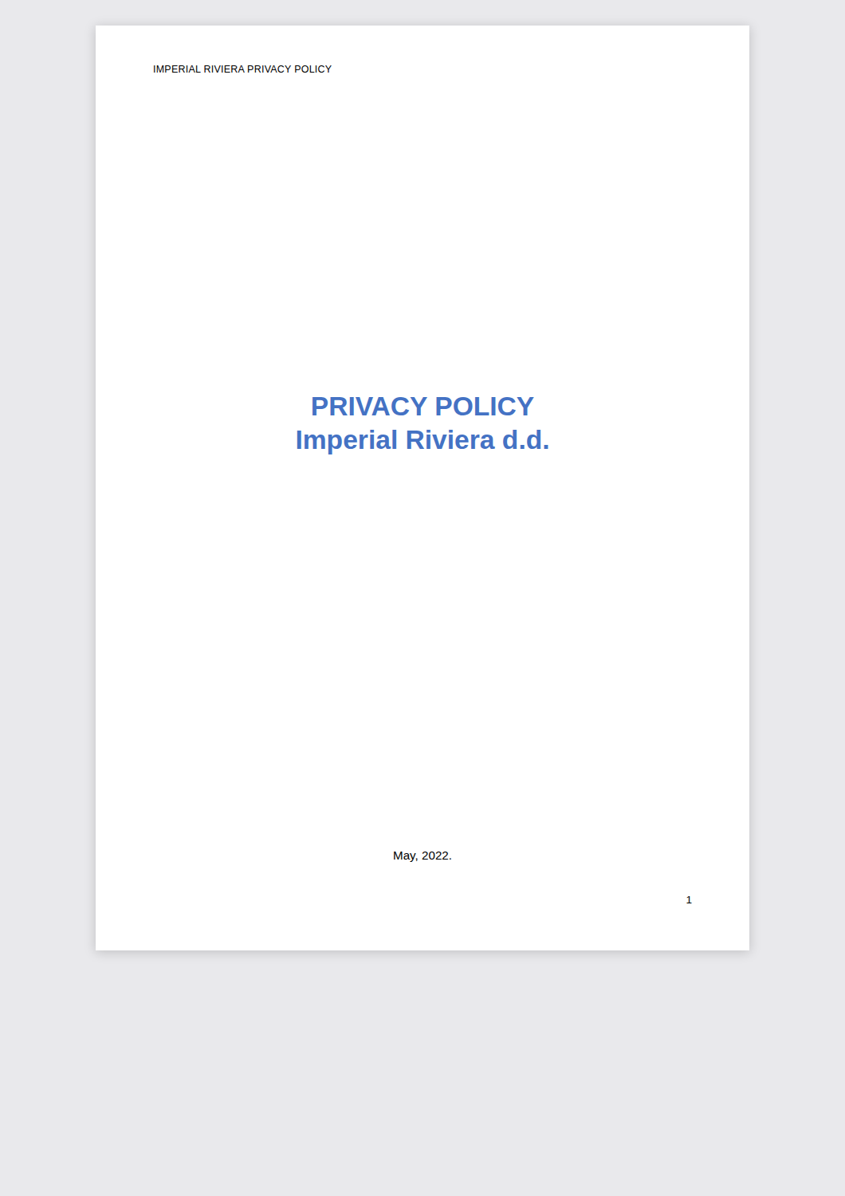IMPERIAL RIVIERA PRIVACY POLICY
PRIVACY POLICY Imperial Riviera d.d.
May, 2022.
1